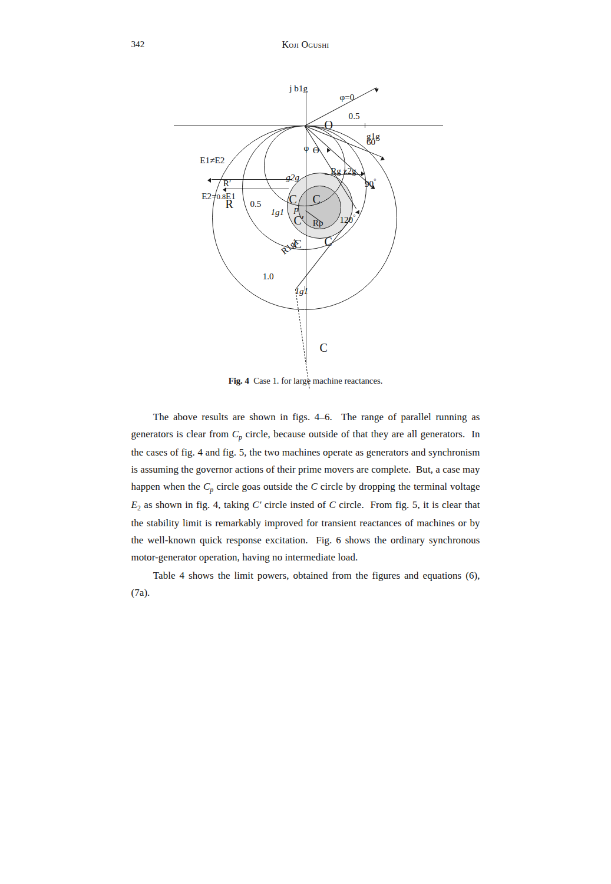342
Koji Ogushi
j b1g
g1g
0.5
O
φ=0
60°
90°
120°
φ
Θ
E1≠E2
R
E2=0.8 E1
R′
C
C
g2g
C′
C
1g1
0.5
C
p
Rg z2g
Rp
R1g1
1.0
C
1g1
Fig. 4 Case 1. for large machine reactances.
The above results are shown in figs. 4–6. The range of parallel running as generators is clear from Cp circle, because outside of that they are all generators. In the cases of fig. 4 and fig. 5, the two machines operate as generators and synchronism is assuming the governor actions of their prime movers are complete. But, a case may happen when the Cp circle goas outside the C circle by dropping the terminal voltage E2 as shown in fig. 4, taking C′ circle insted of C circle. From fig. 5, it is clear that the stability limit is remarkably improved for transient reactances of machines or by the well-known quick response excitation. Fig. 6 shows the ordinary synchronous motor-generator operation, having no intermediate load.
Table 4 shows the limit powers, obtained from the figures and equations (6), (7a).